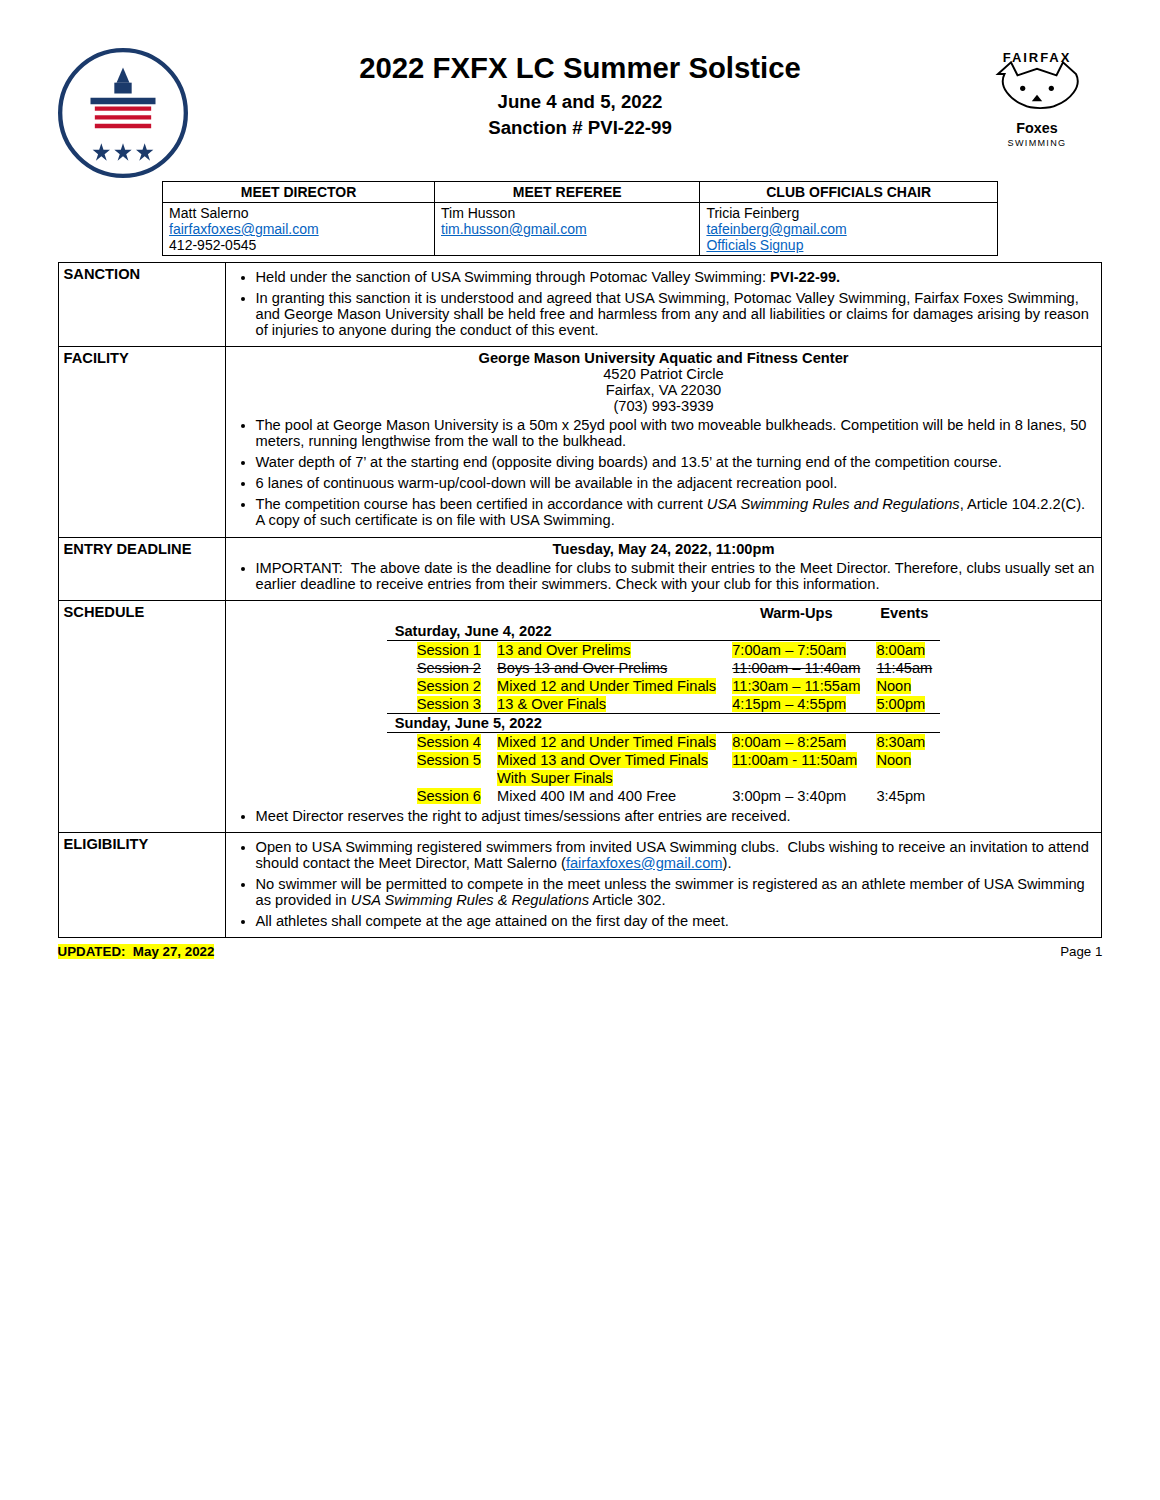2022 FXFX LC Summer Solstice
June 4 and 5, 2022
Sanction # PVI-22-99
| MEET DIRECTOR | MEET REFEREE | CLUB OFFICIALS CHAIR |
| --- | --- | --- |
| Matt Salerno fairfaxfoxes@gmail.com 412-952-0545 | Tim Husson tim.husson@gmail.com | Tricia Feinberg tafeinberg@gmail.com Officials Signup |
| Sanction | Held under the sanction of USA Swimming through Potomac Valley Swimming: PVI-22-99. In granting this sanction it is understood and agreed that USA Swimming, Potomac Valley Swimming, Fairfax Foxes Swimming, and George Mason University shall be held free and harmless from any and all liabilities or claims for damages arising by reason of injuries to anyone during the conduct of this event. |
| Facility | George Mason University Aquatic and Fitness Center 4520 Patriot Circle Fairfax, VA 22030 (703) 993-3939 The pool at George Mason University is a 50m x 25yd pool with two moveable bulkheads. Competition will be held in 8 lanes, 50 meters, running lengthwise from the wall to the bulkhead. Water depth of 7’ at the starting end (opposite diving boards) and 13.5’ at the turning end of the competition course. 6 lanes of continuous warm-up/cool-down will be available in the adjacent recreation pool. The competition course has been certified in accordance with current USA Swimming Rules and Regulations , Article 104.2.2(C). A copy of such certificate is on file with USA Swimming. |
| Entry Deadline | Tuesday, May 24, 2022, 11:00pm IMPORTANT: The above date is the deadline for clubs to submit their entries to the Meet Director. Therefore, clubs usually set an earlier deadline to receive entries from their swimmers. Check with your club for this information. |
| Schedule | / / / Warm-Ups / Events / / Saturday, June 4, 2022 / / Session 1 / 13 and Over Prelims / 7:00am – 7:50am / 8:00am / / Session 2 / Boys 13 and Over Prelims / 11:00am – 11:40am / 11:45am / / Session 2 / Mixed 12 and Under Timed Finals / 11:30am – 11:55am / Noon / / Session 3 / 13 & Over Finals / 4:15pm – 4:55pm / 5:00pm / / Sunday, June 5, 2022 / / Session 4 / Mixed 12 and Under Timed Finals / 8:00am – 8:25am / 8:30am / / Session 5 / Mixed 13 and Over Timed Finals / 11:00am - 11:50am / Noon / / / With Super Finals / / / / Session 6 / Mixed 400 IM and 400 Free / 3:00pm – 3:40pm / 3:45pm / Meet Director reserves the right to adjust times/sessions after entries are received. |
| Eligibility | Open to USA Swimming registered swimmers from invited USA Swimming clubs. Clubs wishing to receive an invitation to attend should contact the Meet Director, Matt Salerno ( fairfaxfoxes@gmail.com ). No swimmer will be permitted to compete in the meet unless the swimmer is registered as an athlete member of USA Swimming as provided in USA Swimming Rules & Regulations Article 302. All athletes shall compete at the age attained on the first day of the meet. |
UPDATED: May 27, 2022
Page 1